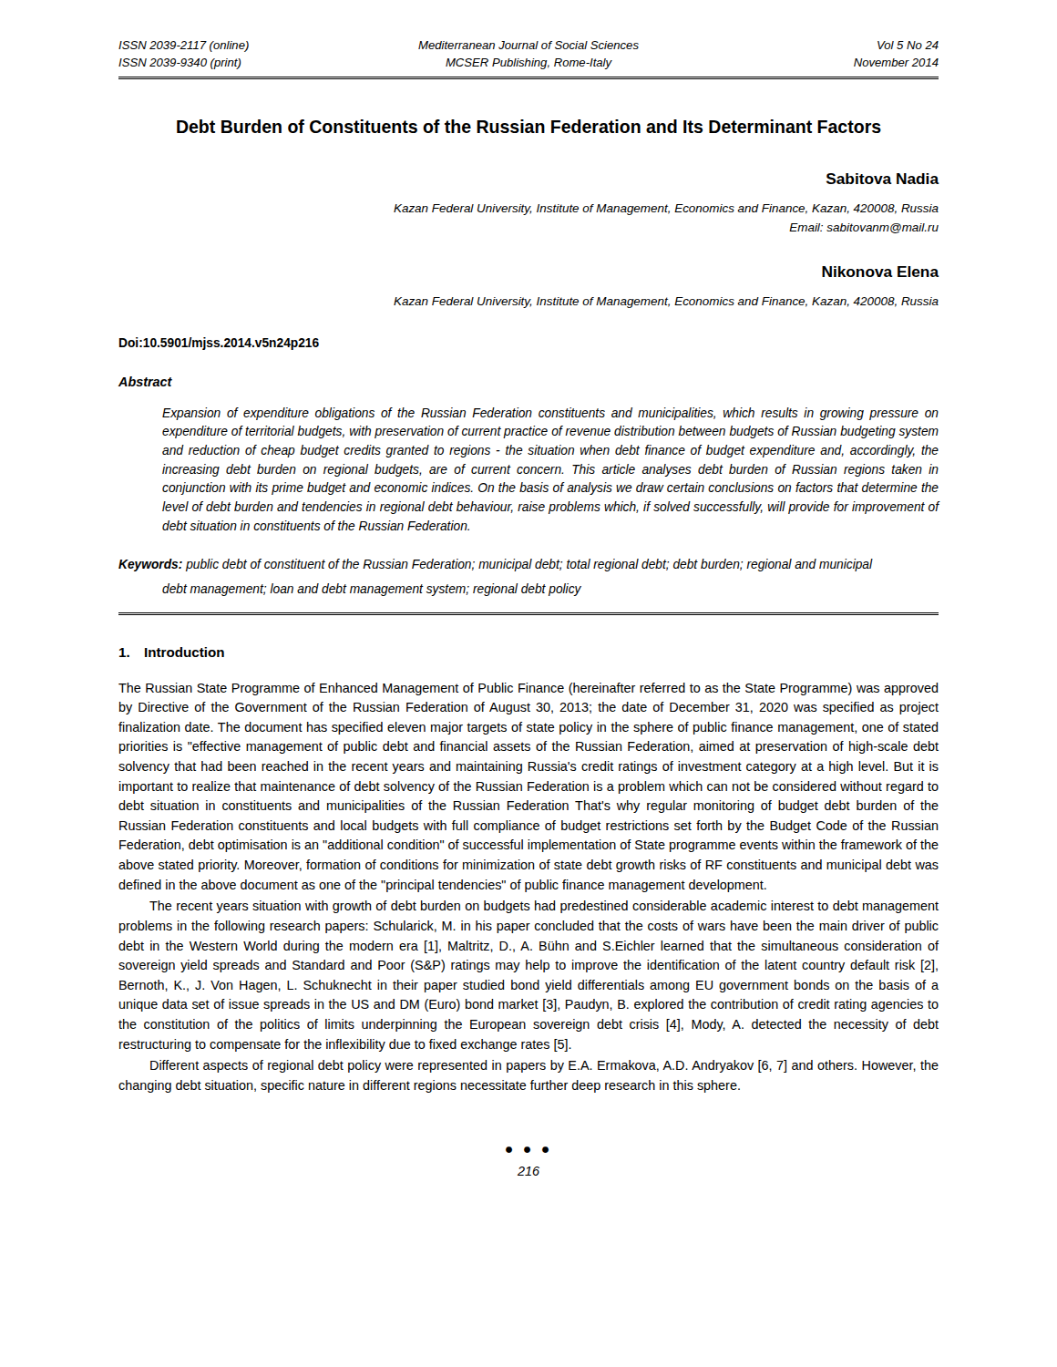ISSN 2039-2117 (online)
ISSN 2039-9340 (print)
Mediterranean Journal of Social Sciences
MCSER Publishing, Rome-Italy
Vol 5 No 24
November 2014
Debt Burden of Constituents of the Russian Federation and Its Determinant Factors
Sabitova Nadia
Kazan Federal University, Institute of Management, Economics and Finance, Kazan, 420008, Russia
Email: sabitovanm@mail.ru
Nikonova Elena
Kazan Federal University, Institute of Management, Economics and Finance, Kazan, 420008, Russia
Doi:10.5901/mjss.2014.v5n24p216
Abstract
Expansion of expenditure obligations of the Russian Federation constituents and municipalities, which results in growing pressure on expenditure of territorial budgets, with preservation of current practice of revenue distribution between budgets of Russian budgeting system and reduction of cheap budget credits granted to regions - the situation when debt finance of budget expenditure and, accordingly, the increasing debt burden on regional budgets, are of current concern. This article analyses debt burden of Russian regions taken in conjunction with its prime budget and economic indices. On the basis of analysis we draw certain conclusions on factors that determine the level of debt burden and tendencies in regional debt behaviour, raise problems which, if solved successfully, will provide for improvement of debt situation in constituents of the Russian Federation.
Keywords: public debt of constituent of the Russian Federation; municipal debt; total regional debt; debt burden; regional and municipal
debt management; loan and debt management system; regional debt policy
1. Introduction
The Russian State Programme of Enhanced Management of Public Finance (hereinafter referred to as the State Programme) was approved by Directive of the Government of the Russian Federation of August 30, 2013; the date of December 31, 2020 was specified as project finalization date. The document has specified eleven major targets of state policy in the sphere of public finance management, one of stated priorities is "effective management of public debt and financial assets of the Russian Federation, aimed at preservation of high-scale debt solvency that had been reached in the recent years and maintaining Russia's credit ratings of investment category at a high level. But it is important to realize that maintenance of debt solvency of the Russian Federation is a problem which can not be considered without regard to debt situation in constituents and municipalities of the Russian Federation That's why regular monitoring of budget debt burden of the Russian Federation constituents and local budgets with full compliance of budget restrictions set forth by the Budget Code of the Russian Federation, debt optimisation is an "additional condition" of successful implementation of State programme events within the framework of the above stated priority. Moreover, formation of conditions for minimization of state debt growth risks of RF constituents and municipal debt was defined in the above document as one of the "principal tendencies" of public finance management development.
The recent years situation with growth of debt burden on budgets had predestined considerable academic interest to debt management problems in the following research papers: Schularick, M. in his paper concluded that the costs of wars have been the main driver of public debt in the Western World during the modern era [1], Maltritz, D., A. Bühn and S.Eichler learned that the simultaneous consideration of sovereign yield spreads and Standard and Poor (S&P) ratings may help to improve the identification of the latent country default risk [2], Bernoth, K., J. Von Hagen, L. Schuknecht in their paper studied bond yield differentials among EU government bonds on the basis of a unique data set of issue spreads in the US and DM (Euro) bond market [3], Paudyn, B. explored the contribution of credit rating agencies to the constitution of the politics of limits underpinning the European sovereign debt crisis [4], Mody, A. detected the necessity of debt restructuring to compensate for the inflexibility due to fixed exchange rates [5].
Different aspects of regional debt policy were represented in papers by E.A. Ermakova, A.D. Andryakov [6, 7] and others. However, the changing debt situation, specific nature in different regions necessitate further deep research in this sphere.
● ● ●
216